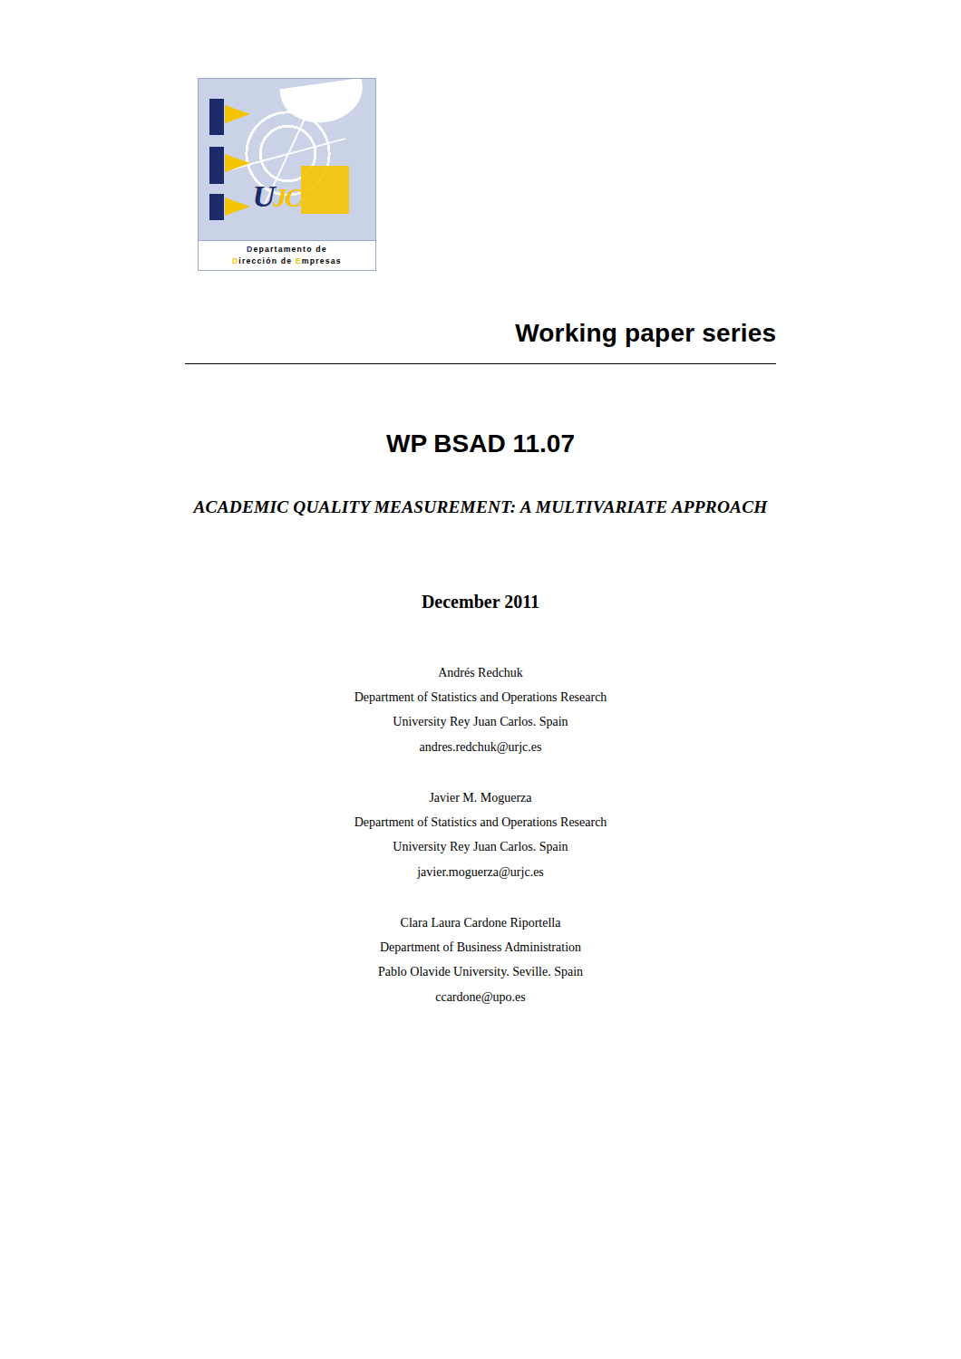UJC
Departamento de
Dirección de Empresas
Working paper series
WP BSAD 11.07
ACADEMIC QUALITY MEASUREMENT: A MULTIVARIATE APPROACH
December 2011
Andrés Redchuk Department of Statistics and Operations Research University Rey Juan Carlos. Spain andres.redchuk@urjc.es
Javier M. Moguerza Department of Statistics and Operations Research University Rey Juan Carlos. Spain javier.moguerza@urjc.es
Clara Laura Cardone Riportella Department of Business Administration Pablo Olavide University. Seville. Spain ccardone@upo.es